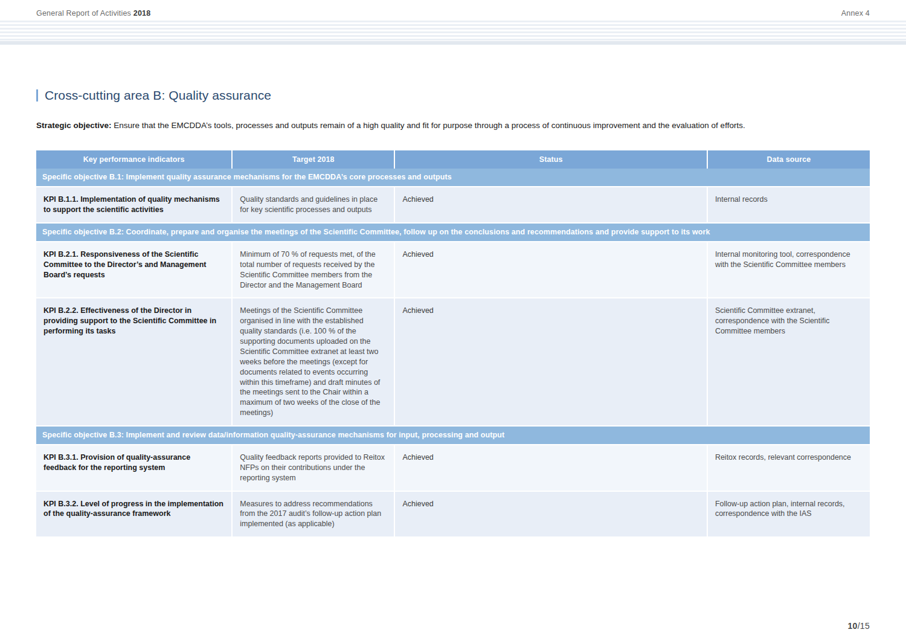General Report of Activities 2018
Annex 4
Cross-cutting area B: Quality assurance
Strategic objective: Ensure that the EMCDDA’s tools, processes and outputs remain of a high quality and fit for purpose through a process of continuous improvement and the evaluation of efforts.
| Key performance indicators | Target 2018 | Status | Data source |
| --- | --- | --- | --- |
| Specific objective B.1: Implement quality assurance mechanisms for the EMCDDA’s core processes and outputs |
| KPI B.1.1. Implementation of quality mechanisms to support the scientific activities | Quality standards and guidelines in place for key scientific processes and outputs | Achieved | Internal records |
| Specific objective B.2: Coordinate, prepare and organise the meetings of the Scientific Committee, follow up on the conclusions and recommendations and provide support to its work |
| KPI B.2.1. Responsiveness of the Scientific Committee to the Director’s and Management Board’s requests | Minimum of 70 % of requests met, of the total number of requests received by the Scientific Committee members from the Director and the Management Board | Achieved | Internal monitoring tool, correspondence with the Scientific Committee members |
| KPI B.2.2. Effectiveness of the Director in providing support to the Scientific Committee in performing its tasks | Meetings of the Scientific Committee organised in line with the established quality standards (i.e. 100 % of the supporting documents uploaded on the Scientific Committee extranet at least two weeks before the meetings (except for documents related to events occurring within this timeframe) and draft minutes of the meetings sent to the Chair within a maximum of two weeks of the close of the meetings) | Achieved | Scientific Committee extranet, correspondence with the Scientific Committee members |
| Specific objective B.3: Implement and review data/information quality-assurance mechanisms for input, processing and output |
| KPI B.3.1. Provision of quality-assurance feedback for the reporting system | Quality feedback reports provided to Reitox NFPs on their contributions under the reporting system | Achieved | Reitox records, relevant correspondence |
| KPI B.3.2. Level of progress in the implementation of the quality-assurance framework | Measures to address recommendations from the 2017 audit’s follow-up action plan implemented (as applicable) | Achieved | Follow-up action plan, internal records, correspondence with the IAS |
10/15